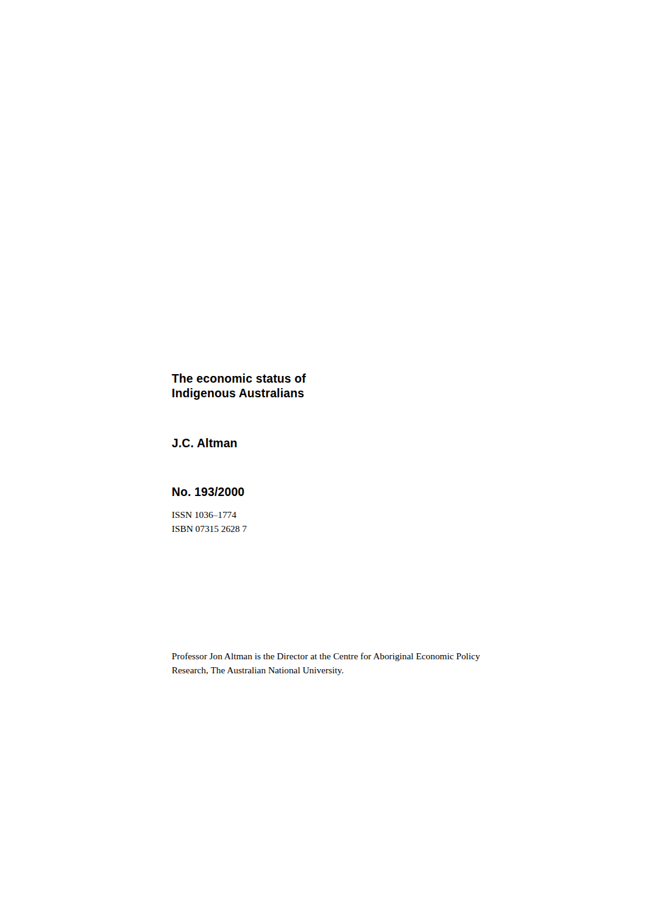The economic status of
Indigenous Australians
J.C. Altman
No. 193/2000
ISSN 1036–1774
ISBN 07315 2628 7
Professor Jon Altman is the Director at the Centre for Aboriginal Economic Policy Research, The Australian National University.